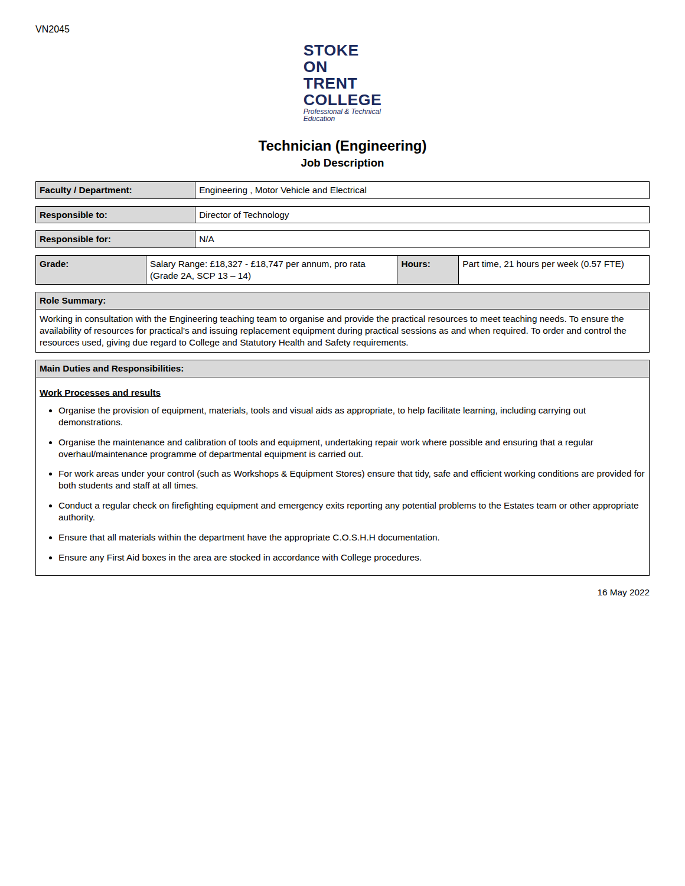VN2045
STOKE
ON
TRENT
COLLEGE
Professional & Technical
Education
Technician (Engineering)
Job Description
| Faculty / Department: | Engineering , Motor Vehicle and Electrical |
| Responsible to: | Director of Technology |
| Responsible for: | N/A |
| Grade: | Salary Range: £18,327 - £18,747 per annum, pro rata (Grade 2A, SCP 13 – 14) | Hours: | Part time, 21 hours per week (0.57 FTE) |
Role Summary:
Working in consultation with the Engineering teaching team to organise and provide the practical resources to meet teaching needs. To ensure the availability of resources for practical’s and issuing replacement equipment during practical sessions as and when required. To order and control the resources used, giving due regard to College and Statutory Health and Safety requirements.
Main Duties and Responsibilities:
Work Processes and results
Organise the provision of equipment, materials, tools and visual aids as appropriate, to help facilitate learning, including carrying out demonstrations.
Organise the maintenance and calibration of tools and equipment, undertaking repair work where possible and ensuring that a regular overhaul/maintenance programme of departmental equipment is carried out.
For work areas under your control (such as Workshops & Equipment Stores) ensure that tidy, safe and efficient working conditions are provided for both students and staff at all times.
Conduct a regular check on firefighting equipment and emergency exits reporting any potential problems to the Estates team or other appropriate authority.
Ensure that all materials within the department have the appropriate C.O.S.H.H documentation.
Ensure any First Aid boxes in the area are stocked in accordance with College procedures.
16 May 2022